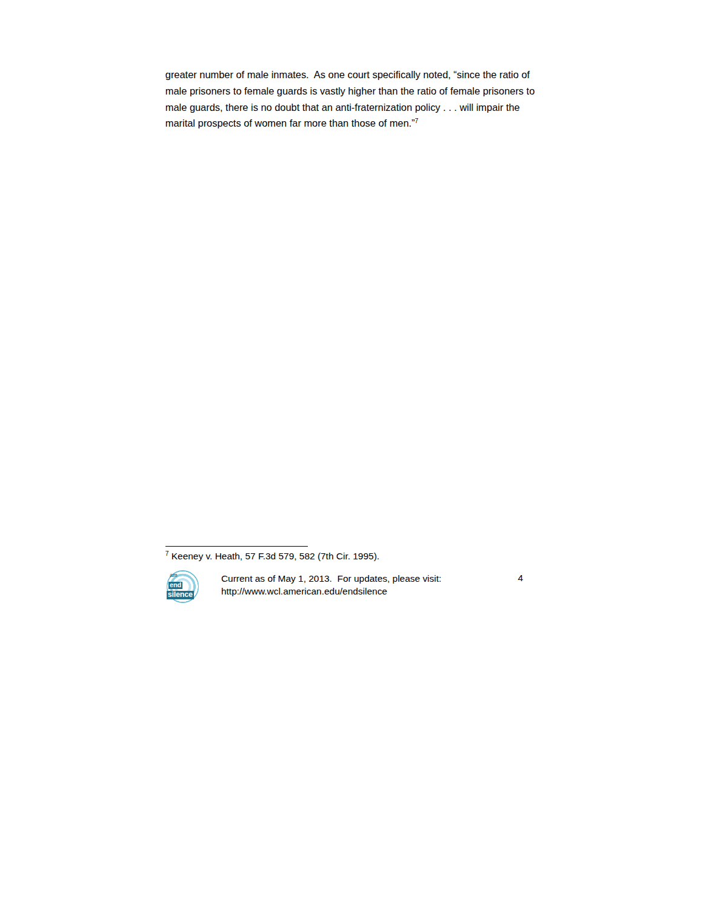greater number of male inmates. As one court specifically noted, “since the ratio of male prisoners to female guards is vastly higher than the ratio of female prisoners to male guards, there is no doubt that an anti-fraternization policy . . . will impair the marital prospects of women far more than those of men.”7
7 Keeney v. Heath, 57 F.3d 579, 582 (7th Cir. 1995).
am end silence
Current as of May 1, 2013. For updates, please visit:
http://www.wcl.american.edu/endsilence
4